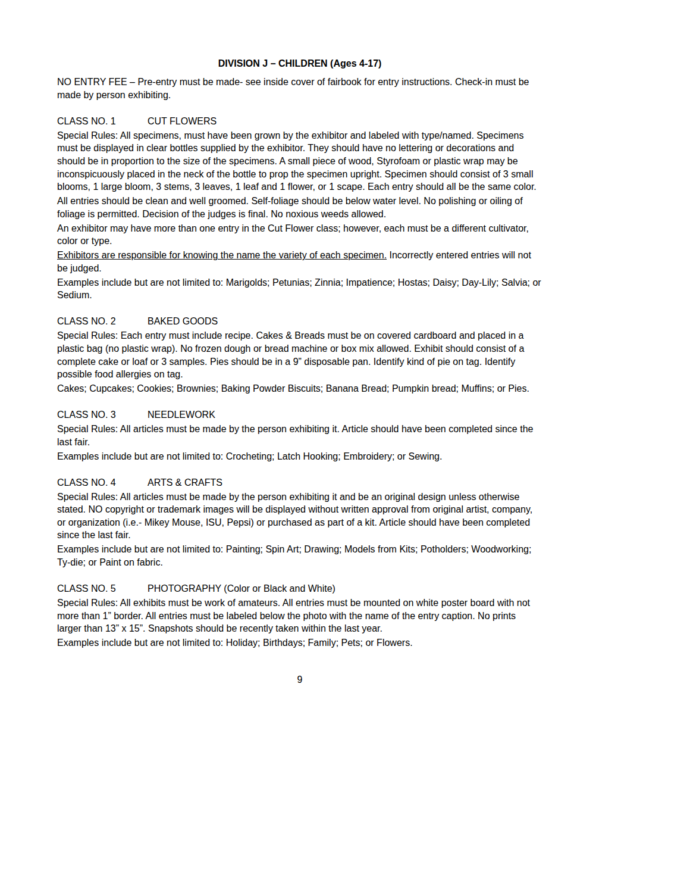DIVISION J – CHILDREN (Ages 4-17)
NO ENTRY FEE – Pre-entry must be made- see inside cover of fairbook for entry instructions. Check-in must be made by person exhibiting.
CLASS NO. 1 CUT FLOWERS
Special Rules: All specimens, must have been grown by the exhibitor and labeled with type/named. Specimens must be displayed in clear bottles supplied by the exhibitor. They should have no lettering or decorations and should be in proportion to the size of the specimens. A small piece of wood, Styrofoam or plastic wrap may be inconspicuously placed in the neck of the bottle to prop the specimen upright. Specimen should consist of 3 small blooms, 1 large bloom, 3 stems, 3 leaves, 1 leaf and 1 flower, or 1 scape. Each entry should all be the same color.
All entries should be clean and well groomed. Self-foliage should be below water level. No polishing or oiling of foliage is permitted. Decision of the judges is final. No noxious weeds allowed.
An exhibitor may have more than one entry in the Cut Flower class; however, each must be a different cultivator, color or type.
Exhibitors are responsible for knowing the name the variety of each specimen. Incorrectly entered entries will not be judged.
Examples include but are not limited to: Marigolds; Petunias; Zinnia; Impatience; Hostas; Daisy; Day-Lily; Salvia; or Sedium.
CLASS NO. 2 BAKED GOODS
Special Rules: Each entry must include recipe. Cakes & Breads must be on covered cardboard and placed in a plastic bag (no plastic wrap). No frozen dough or bread machine or box mix allowed. Exhibit should consist of a complete cake or loaf or 3 samples. Pies should be in a 9” disposable pan. Identify kind of pie on tag. Identify possible food allergies on tag.
Cakes; Cupcakes; Cookies; Brownies; Baking Powder Biscuits; Banana Bread; Pumpkin bread; Muffins; or Pies.
CLASS NO. 3 NEEDLEWORK
Special Rules: All articles must be made by the person exhibiting it. Article should have been completed since the last fair.
Examples include but are not limited to: Crocheting; Latch Hooking; Embroidery; or Sewing.
CLASS NO. 4 ARTS & CRAFTS
Special Rules: All articles must be made by the person exhibiting it and be an original design unless otherwise stated. NO copyright or trademark images will be displayed without written approval from original artist, company, or organization (i.e.- Mikey Mouse, ISU, Pepsi) or purchased as part of a kit. Article should have been completed since the last fair.
Examples include but are not limited to: Painting; Spin Art; Drawing; Models from Kits; Potholders; Woodworking; Ty-die; or Paint on fabric.
CLASS NO. 5 PHOTOGRAPHY (Color or Black and White)
Special Rules: All exhibits must be work of amateurs. All entries must be mounted on white poster board with not more than 1” border. All entries must be labeled below the photo with the name of the entry caption. No prints larger than 13” x 15”. Snapshots should be recently taken within the last year.
Examples include but are not limited to: Holiday; Birthdays; Family; Pets; or Flowers.
9